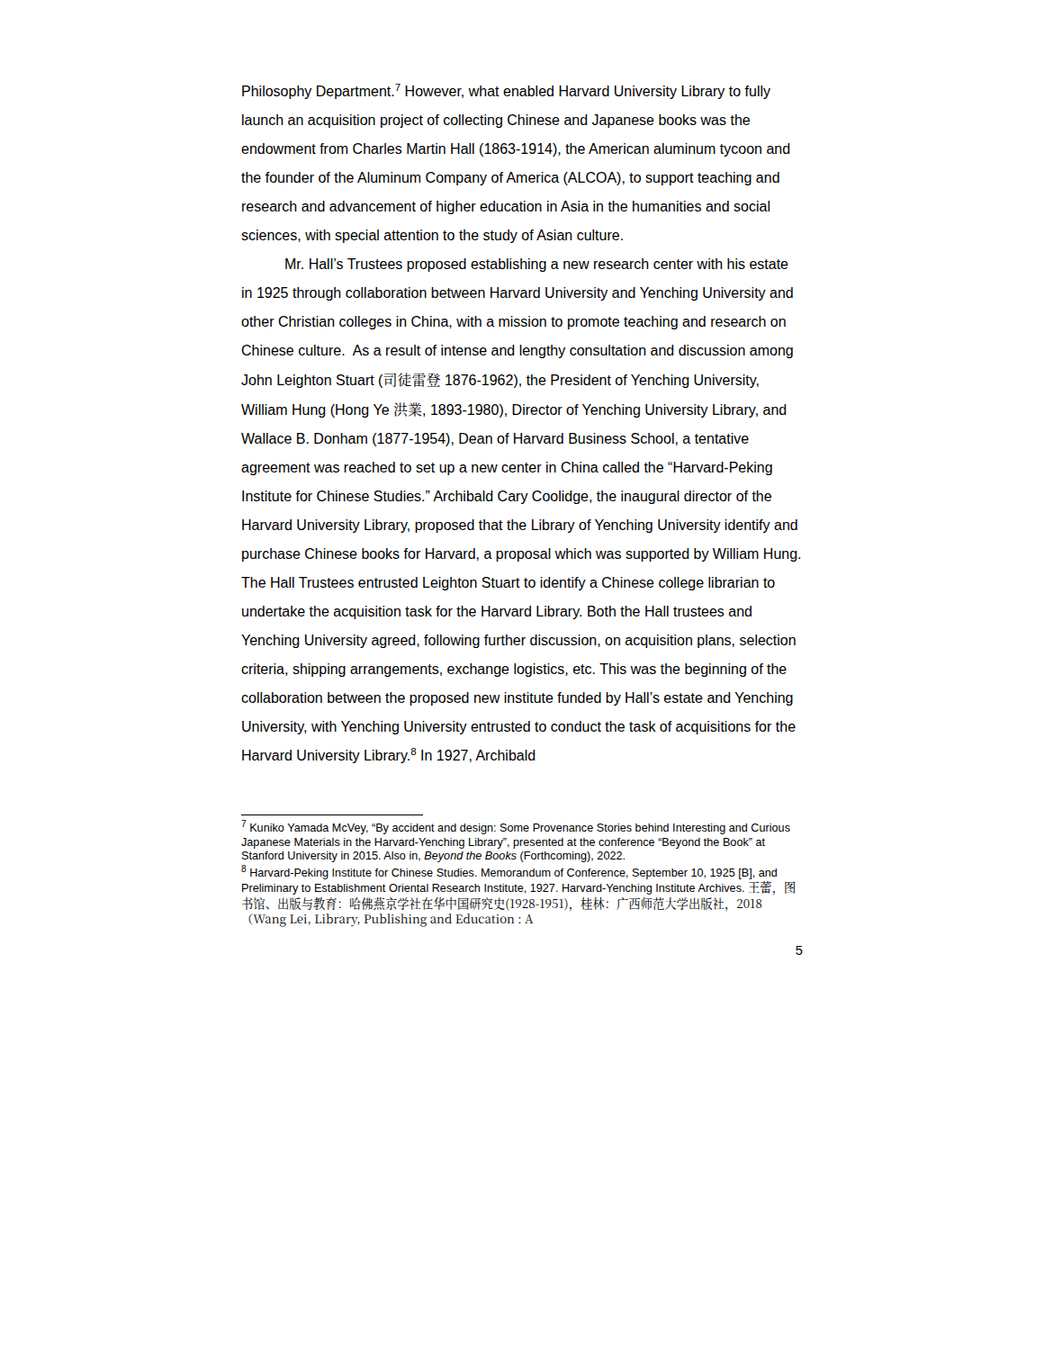Philosophy Department.7 However, what enabled Harvard University Library to fully launch an acquisition project of collecting Chinese and Japanese books was the endowment from Charles Martin Hall (1863-1914), the American aluminum tycoon and the founder of the Aluminum Company of America (ALCOA), to support teaching and research and advancement of higher education in Asia in the humanities and social sciences, with special attention to the study of Asian culture.
Mr. Hall’s Trustees proposed establishing a new research center with his estate in 1925 through collaboration between Harvard University and Yenching University and other Christian colleges in China, with a mission to promote teaching and research on Chinese culture. As a result of intense and lengthy consultation and discussion among John Leighton Stuart (司徒雷登 1876-1962), the President of Yenching University, William Hung (Hong Ye 洪業, 1893-1980), Director of Yenching University Library, and Wallace B. Donham (1877-1954), Dean of Harvard Business School, a tentative agreement was reached to set up a new center in China called the “Harvard-Peking Institute for Chinese Studies.” Archibald Cary Coolidge, the inaugural director of the Harvard University Library, proposed that the Library of Yenching University identify and purchase Chinese books for Harvard, a proposal which was supported by William Hung. The Hall Trustees entrusted Leighton Stuart to identify a Chinese college librarian to undertake the acquisition task for the Harvard Library. Both the Hall trustees and Yenching University agreed, following further discussion, on acquisition plans, selection criteria, shipping arrangements, exchange logistics, etc. This was the beginning of the collaboration between the proposed new institute funded by Hall’s estate and Yenching University, with Yenching University entrusted to conduct the task of acquisitions for the Harvard University Library.8 In 1927, Archibald
7 Kuniko Yamada McVey, “By accident and design: Some Provenance Stories behind Interesting and Curious Japanese Materials in the Harvard-Yenching Library”, presented at the conference “Beyond the Book” at Stanford University in 2015. Also in, Beyond the Books (Forthcoming), 2022.
8 Harvard-Peking Institute for Chinese Studies. Memorandum of Conference, September 10, 1925 [B], and Preliminary to Establishment Oriental Research Institute, 1927. Harvard-Yenching Institute Archives. 王蕾，图书馆、出版与教育：哈佛燕京学社在华中国研究史(1928-1951)，桂林：广西师范大学出版社，2018（Wang Lei, Library, Publishing and Education : A
5